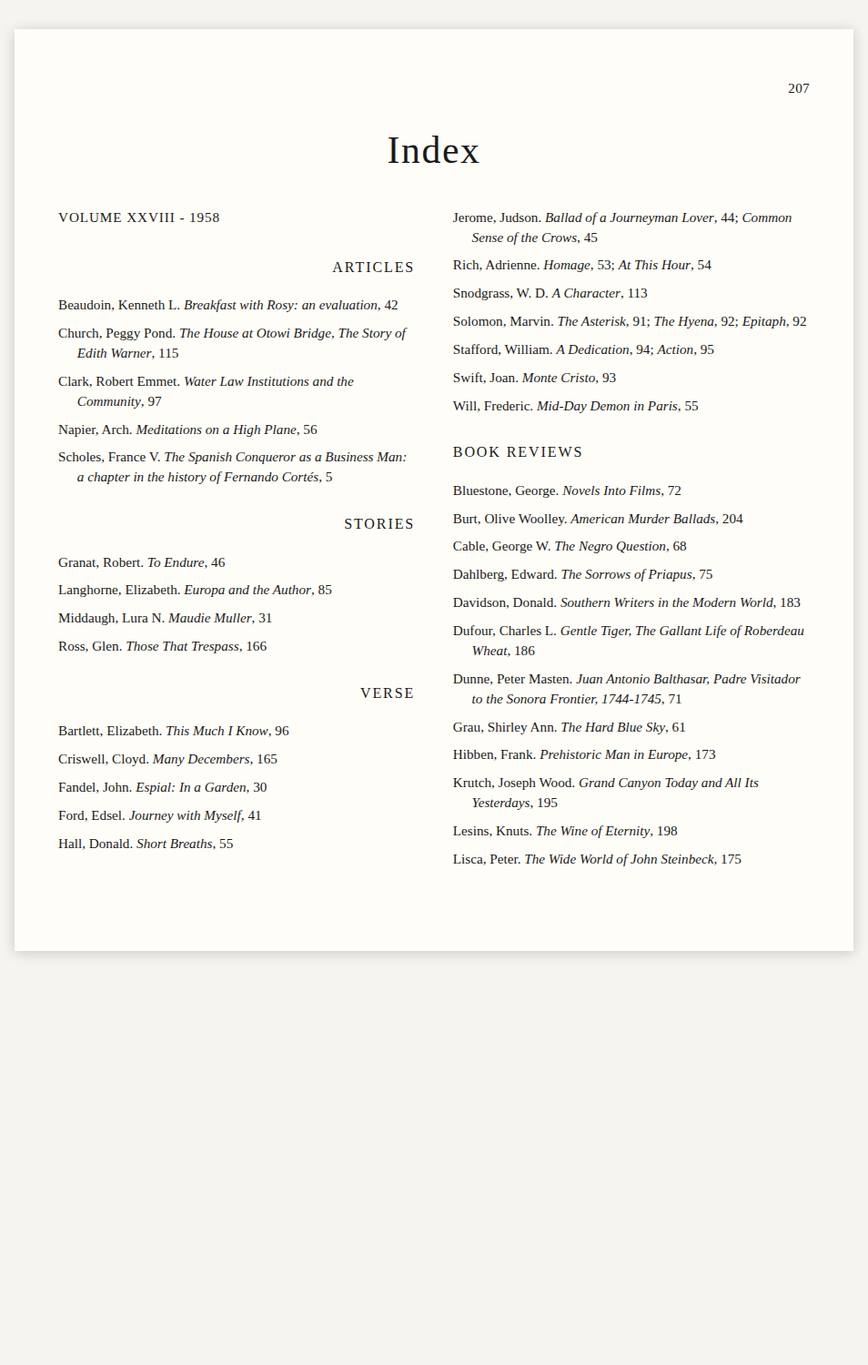207
Index
VOLUME XXVIII - 1958
ARTICLES
Beaudoin, Kenneth L. Breakfast with Rosy: an evaluation, 42
Church, Peggy Pond. The House at Otowi Bridge, The Story of Edith Warner, 115
Clark, Robert Emmet. Water Law Institutions and the Community, 97
Napier, Arch. Meditations on a High Plane, 56
Scholes, France V. The Spanish Conqueror as a Business Man: a chapter in the history of Fernando Cortés, 5
STORIES
Granat, Robert. To Endure, 46
Langhorne, Elizabeth. Europa and the Author, 85
Middaugh, Lura N. Maudie Muller, 31
Ross, Glen. Those That Trespass, 166
VERSE
Bartlett, Elizabeth. This Much I Know, 96
Criswell, Cloyd. Many Decembers, 165
Fandel, John. Espial: In a Garden, 30
Ford, Edsel. Journey with Myself, 41
Hall, Donald. Short Breaths, 55
Jerome, Judson. Ballad of a Journeyman Lover, 44; Common Sense of the Crows, 45
Rich, Adrienne. Homage, 53; At This Hour, 54
Snodgrass, W. D. A Character, 113
Solomon, Marvin. The Asterisk, 91; The Hyena, 92; Epitaph, 92
Stafford, William. A Dedication, 94; Action, 95
Swift, Joan. Monte Cristo, 93
Will, Frederic. Mid-Day Demon in Paris, 55
BOOK REVIEWS
Bluestone, George. Novels Into Films, 72
Burt, Olive Woolley. American Murder Ballads, 204
Cable, George W. The Negro Question, 68
Dahlberg, Edward. The Sorrows of Priapus, 75
Davidson, Donald. Southern Writers in the Modern World, 183
Dufour, Charles L. Gentle Tiger, The Gallant Life of Roberdeau Wheat, 186
Dunne, Peter Masten. Juan Antonio Balthasar, Padre Visitador to the Sonora Frontier, 1744-1745, 71
Grau, Shirley Ann. The Hard Blue Sky, 61
Hibben, Frank. Prehistoric Man in Europe, 173
Krutch, Joseph Wood. Grand Canyon Today and All Its Yesterdays, 195
Lesins, Knuts. The Wine of Eternity, 198
Lisca, Peter. The Wide World of John Steinbeck, 175